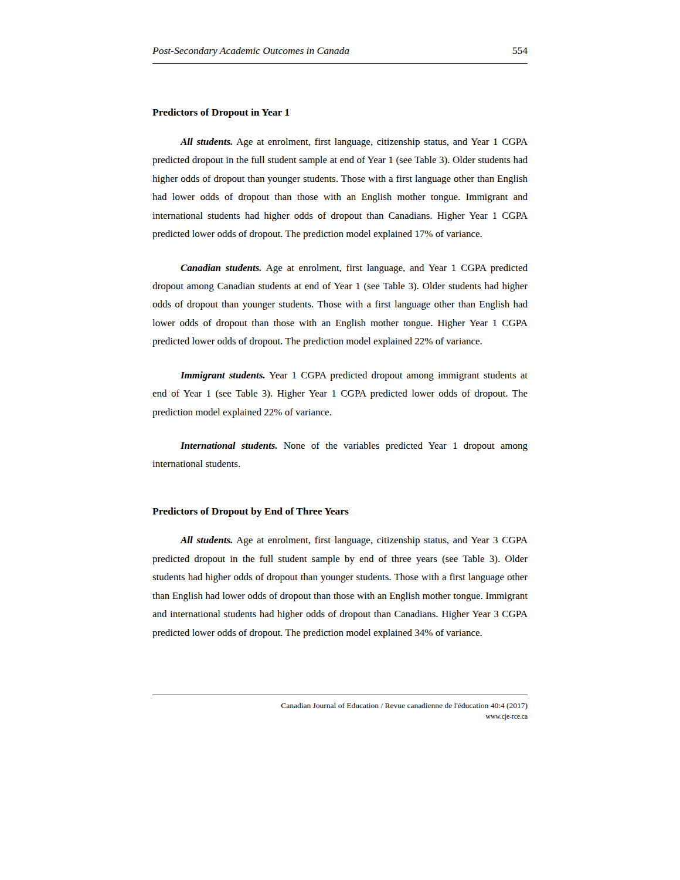Post-Secondary Academic Outcomes in Canada 554
Predictors of Dropout in Year 1
All students. Age at enrolment, first language, citizenship status, and Year 1 CGPA predicted dropout in the full student sample at end of Year 1 (see Table 3). Older students had higher odds of dropout than younger students. Those with a first language other than English had lower odds of dropout than those with an English mother tongue. Immigrant and international students had higher odds of dropout than Canadians. Higher Year 1 CGPA predicted lower odds of dropout. The prediction model explained 17% of variance.
Canadian students. Age at enrolment, first language, and Year 1 CGPA predicted dropout among Canadian students at end of Year 1 (see Table 3). Older students had higher odds of dropout than younger students. Those with a first language other than English had lower odds of dropout than those with an English mother tongue. Higher Year 1 CGPA predicted lower odds of dropout. The prediction model explained 22% of variance.
Immigrant students. Year 1 CGPA predicted dropout among immigrant students at end of Year 1 (see Table 3). Higher Year 1 CGPA predicted lower odds of dropout. The prediction model explained 22% of variance.
International students. None of the variables predicted Year 1 dropout among international students.
Predictors of Dropout by End of Three Years
All students. Age at enrolment, first language, citizenship status, and Year 3 CGPA predicted dropout in the full student sample by end of three years (see Table 3). Older students had higher odds of dropout than younger students. Those with a first language other than English had lower odds of dropout than those with an English mother tongue. Immigrant and international students had higher odds of dropout than Canadians. Higher Year 3 CGPA predicted lower odds of dropout. The prediction model explained 34% of variance.
Canadian Journal of Education / Revue canadienne de l'éducation 40:4 (2017)
www.cje-rce.ca